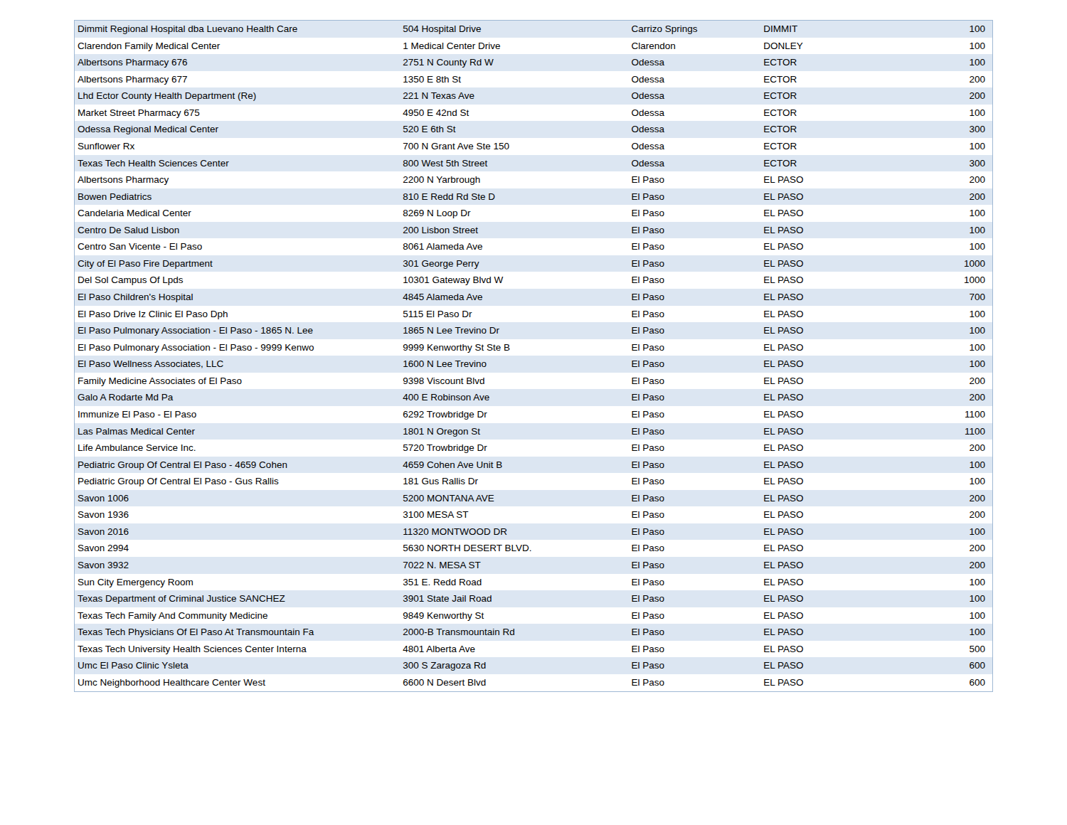| Dimmit Regional Hospital dba Luevano Health Care | 504 Hospital Drive | Carrizo Springs | DIMMIT | 100 |
| Clarendon Family Medical Center | 1 Medical Center Drive | Clarendon | DONLEY | 100 |
| Albertsons Pharmacy 676 | 2751 N County Rd W | Odessa | ECTOR | 100 |
| Albertsons Pharmacy 677 | 1350 E 8th St | Odessa | ECTOR | 200 |
| Lhd Ector County Health Department (Re) | 221 N Texas Ave | Odessa | ECTOR | 200 |
| Market Street Pharmacy 675 | 4950 E 42nd St | Odessa | ECTOR | 100 |
| Odessa Regional Medical Center | 520 E 6th St | Odessa | ECTOR | 300 |
| Sunflower Rx | 700 N Grant Ave Ste 150 | Odessa | ECTOR | 100 |
| Texas Tech Health Sciences Center | 800 West 5th Street | Odessa | ECTOR | 300 |
| Albertsons Pharmacy | 2200 N Yarbrough | El Paso | EL PASO | 200 |
| Bowen Pediatrics | 810 E Redd Rd Ste D | El Paso | EL PASO | 200 |
| Candelaria Medical Center | 8269 N Loop Dr | El Paso | EL PASO | 100 |
| Centro De Salud Lisbon | 200 Lisbon Street | El Paso | EL PASO | 100 |
| Centro San Vicente - El Paso | 8061 Alameda Ave | El Paso | EL PASO | 100 |
| City of El Paso Fire Department | 301 George Perry | El Paso | EL PASO | 1000 |
| Del Sol Campus Of Lpds | 10301 Gateway Blvd W | El Paso | EL PASO | 1000 |
| El Paso Children's Hospital | 4845 Alameda Ave | El Paso | EL PASO | 700 |
| El Paso Drive Iz Clinic El Paso Dph | 5115 El Paso Dr | El Paso | EL PASO | 100 |
| El Paso Pulmonary Association - El Paso - 1865 N. Lee | 1865 N Lee Trevino Dr | El Paso | EL PASO | 100 |
| El Paso Pulmonary Association - El Paso - 9999 Kenwo | 9999 Kenworthy St Ste B | El Paso | EL PASO | 100 |
| El Paso Wellness Associates, LLC | 1600 N Lee Trevino | El Paso | EL PASO | 100 |
| Family Medicine Associates of El Paso | 9398 Viscount Blvd | El Paso | EL PASO | 200 |
| Galo A Rodarte Md Pa | 400 E Robinson Ave | El Paso | EL PASO | 200 |
| Immunize El Paso - El Paso | 6292 Trowbridge Dr | El Paso | EL PASO | 1100 |
| Las Palmas Medical Center | 1801 N Oregon St | El Paso | EL PASO | 1100 |
| Life Ambulance Service Inc. | 5720 Trowbridge Dr | El Paso | EL PASO | 200 |
| Pediatric Group Of Central El Paso - 4659 Cohen | 4659 Cohen Ave Unit B | El Paso | EL PASO | 100 |
| Pediatric Group Of Central El Paso - Gus Rallis | 181 Gus Rallis Dr | El Paso | EL PASO | 100 |
| Savon 1006 | 5200 MONTANA AVE | El Paso | EL PASO | 200 |
| Savon 1936 | 3100 MESA ST | El Paso | EL PASO | 200 |
| Savon 2016 | 11320 MONTWOOD DR | El Paso | EL PASO | 100 |
| Savon 2994 | 5630 NORTH DESERT BLVD. | El Paso | EL PASO | 200 |
| Savon 3932 | 7022 N. MESA ST | El Paso | EL PASO | 200 |
| Sun City Emergency Room | 351 E. Redd Road | El Paso | EL PASO | 100 |
| Texas Department of Criminal Justice SANCHEZ | 3901 State Jail Road | El Paso | EL PASO | 100 |
| Texas Tech Family And Community Medicine | 9849 Kenworthy St | El Paso | EL PASO | 100 |
| Texas Tech Physicians Of El Paso At Transmountain Fa | 2000-B Transmountain Rd | El Paso | EL PASO | 100 |
| Texas Tech University Health Sciences Center Interna | 4801 Alberta Ave | El Paso | EL PASO | 500 |
| Umc El Paso Clinic Ysleta | 300 S Zaragoza Rd | El Paso | EL PASO | 600 |
| Umc Neighborhood Healthcare Center West | 6600 N Desert Blvd | El Paso | EL PASO | 600 |